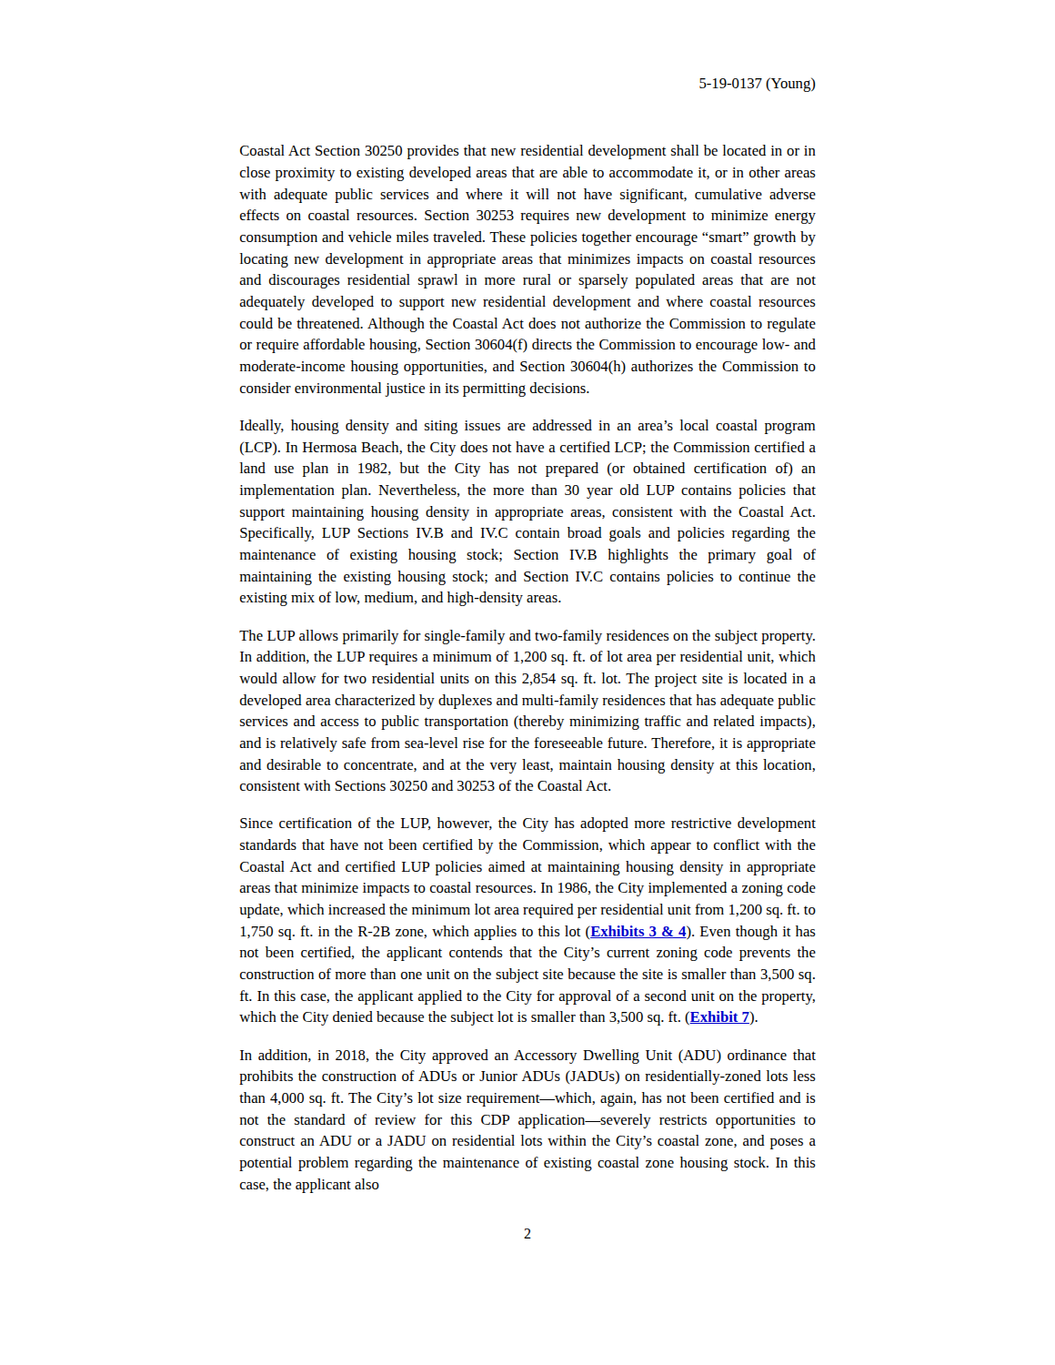5-19-0137 (Young)
Coastal Act Section 30250 provides that new residential development shall be located in or in close proximity to existing developed areas that are able to accommodate it, or in other areas with adequate public services and where it will not have significant, cumulative adverse effects on coastal resources. Section 30253 requires new development to minimize energy consumption and vehicle miles traveled. These policies together encourage “smart” growth by locating new development in appropriate areas that minimizes impacts on coastal resources and discourages residential sprawl in more rural or sparsely populated areas that are not adequately developed to support new residential development and where coastal resources could be threatened. Although the Coastal Act does not authorize the Commission to regulate or require affordable housing, Section 30604(f) directs the Commission to encourage low- and moderate-income housing opportunities, and Section 30604(h) authorizes the Commission to consider environmental justice in its permitting decisions.
Ideally, housing density and siting issues are addressed in an area’s local coastal program (LCP). In Hermosa Beach, the City does not have a certified LCP; the Commission certified a land use plan in 1982, but the City has not prepared (or obtained certification of) an implementation plan. Nevertheless, the more than 30 year old LUP contains policies that support maintaining housing density in appropriate areas, consistent with the Coastal Act. Specifically, LUP Sections IV.B and IV.C contain broad goals and policies regarding the maintenance of existing housing stock; Section IV.B highlights the primary goal of maintaining the existing housing stock; and Section IV.C contains policies to continue the existing mix of low, medium, and high-density areas.
The LUP allows primarily for single-family and two-family residences on the subject property. In addition, the LUP requires a minimum of 1,200 sq. ft. of lot area per residential unit, which would allow for two residential units on this 2,854 sq. ft. lot. The project site is located in a developed area characterized by duplexes and multi-family residences that has adequate public services and access to public transportation (thereby minimizing traffic and related impacts), and is relatively safe from sea-level rise for the foreseeable future. Therefore, it is appropriate and desirable to concentrate, and at the very least, maintain housing density at this location, consistent with Sections 30250 and 30253 of the Coastal Act.
Since certification of the LUP, however, the City has adopted more restrictive development standards that have not been certified by the Commission, which appear to conflict with the Coastal Act and certified LUP policies aimed at maintaining housing density in appropriate areas that minimize impacts to coastal resources. In 1986, the City implemented a zoning code update, which increased the minimum lot area required per residential unit from 1,200 sq. ft. to 1,750 sq. ft. in the R-2B zone, which applies to this lot (Exhibits 3 & 4). Even though it has not been certified, the applicant contends that the City’s current zoning code prevents the construction of more than one unit on the subject site because the site is smaller than 3,500 sq. ft. In this case, the applicant applied to the City for approval of a second unit on the property, which the City denied because the subject lot is smaller than 3,500 sq. ft. (Exhibit 7).
In addition, in 2018, the City approved an Accessory Dwelling Unit (ADU) ordinance that prohibits the construction of ADUs or Junior ADUs (JADUs) on residentially-zoned lots less than 4,000 sq. ft. The City’s lot size requirement—which, again, has not been certified and is not the standard of review for this CDP application—severely restricts opportunities to construct an ADU or a JADU on residential lots within the City’s coastal zone, and poses a potential problem regarding the maintenance of existing coastal zone housing stock. In this case, the applicant also
2